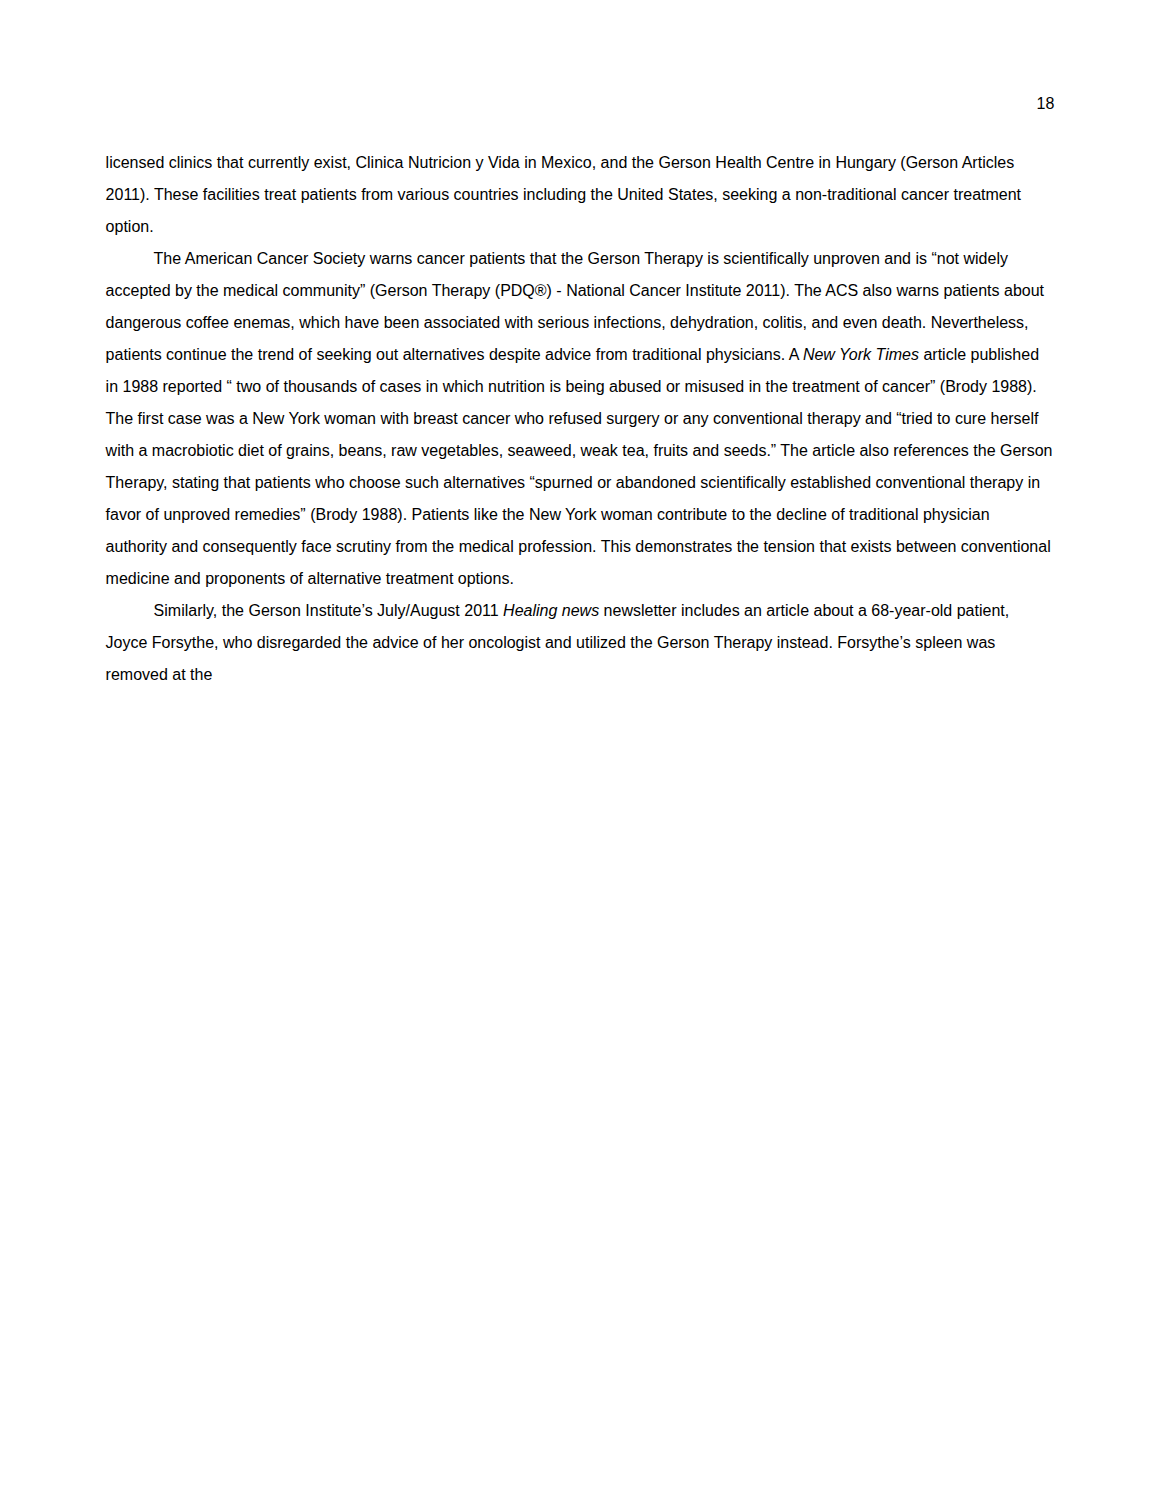18
licensed clinics that currently exist, Clinica Nutricion y Vida in Mexico, and the Gerson Health Centre in Hungary (Gerson Articles 2011). These facilities treat patients from various countries including the United States, seeking a non-traditional cancer treatment option.
The American Cancer Society warns cancer patients that the Gerson Therapy is scientifically unproven and is “not widely accepted by the medical community” (Gerson Therapy (PDQ®) - National Cancer Institute 2011). The ACS also warns patients about dangerous coffee enemas, which have been associated with serious infections, dehydration, colitis, and even death. Nevertheless, patients continue the trend of seeking out alternatives despite advice from traditional physicians. A New York Times article published in 1988 reported “ two of thousands of cases in which nutrition is being abused or misused in the treatment of cancer” (Brody 1988). The first case was a New York woman with breast cancer who refused surgery or any conventional therapy and “tried to cure herself with a macrobiotic diet of grains, beans, raw vegetables, seaweed, weak tea, fruits and seeds.” The article also references the Gerson Therapy, stating that patients who choose such alternatives “spurned or abandoned scientifically established conventional therapy in favor of unproved remedies” (Brody 1988). Patients like the New York woman contribute to the decline of traditional physician authority and consequently face scrutiny from the medical profession. This demonstrates the tension that exists between conventional medicine and proponents of alternative treatment options.
Similarly, the Gerson Institute’s July/August 2011 Healing news newsletter includes an article about a 68-year-old patient, Joyce Forsythe, who disregarded the advice of her oncologist and utilized the Gerson Therapy instead. Forsythe’s spleen was removed at the